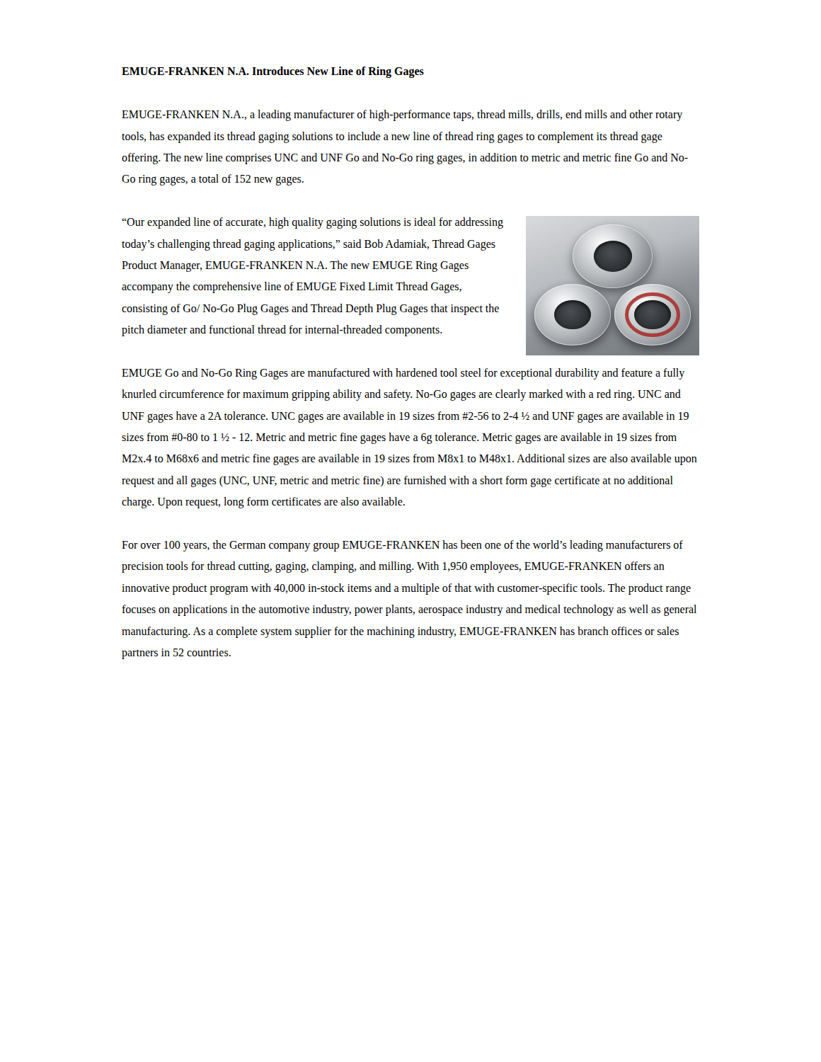EMUGE-FRANKEN N.A. Introduces New Line of Ring Gages
EMUGE-FRANKEN N.A., a leading manufacturer of high-performance taps, thread mills, drills, end mills and other rotary tools, has expanded its thread gaging solutions to include a new line of thread ring gages to complement its thread gage offering. The new line comprises UNC and UNF Go and No-Go ring gages, in addition to metric and metric fine Go and No-Go ring gages, a total of 152 new gages.
“Our expanded line of accurate, high quality gaging solutions is ideal for addressing today’s challenging thread gaging applications,” said Bob Adamiak, Thread Gages Product Manager, EMUGE-FRANKEN N.A. The new EMUGE Ring Gages accompany the comprehensive line of EMUGE Fixed Limit Thread Gages, consisting of Go/ No-Go Plug Gages and Thread Depth Plug Gages that inspect the pitch diameter and functional thread for internal-threaded components.
EMUGE Go and No-Go Ring Gages are manufactured with hardened tool steel for exceptional durability and feature a fully knurled circumference for maximum gripping ability and safety. No-Go gages are clearly marked with a red ring. UNC and UNF gages have a 2A tolerance. UNC gages are available in 19 sizes from #2-56 to 2-4 ½ and UNF gages are available in 19 sizes from #0-80 to 1 ½ - 12. Metric and metric fine gages have a 6g tolerance. Metric gages are available in 19 sizes from M2x.4 to M68x6 and metric fine gages are available in 19 sizes from M8x1 to M48x1. Additional sizes are also available upon request and all gages (UNC, UNF, metric and metric fine) are furnished with a short form gage certificate at no additional charge. Upon request, long form certificates are also available.
For over 100 years, the German company group EMUGE-FRANKEN has been one of the world’s leading manufacturers of precision tools for thread cutting, gaging, clamping, and milling. With 1,950 employees, EMUGE-FRANKEN offers an innovative product program with 40,000 in-stock items and a multiple of that with customer-specific tools. The product range focuses on applications in the automotive industry, power plants, aerospace industry and medical technology as well as general manufacturing. As a complete system supplier for the machining industry, EMUGE-FRANKEN has branch offices or sales partners in 52 countries.